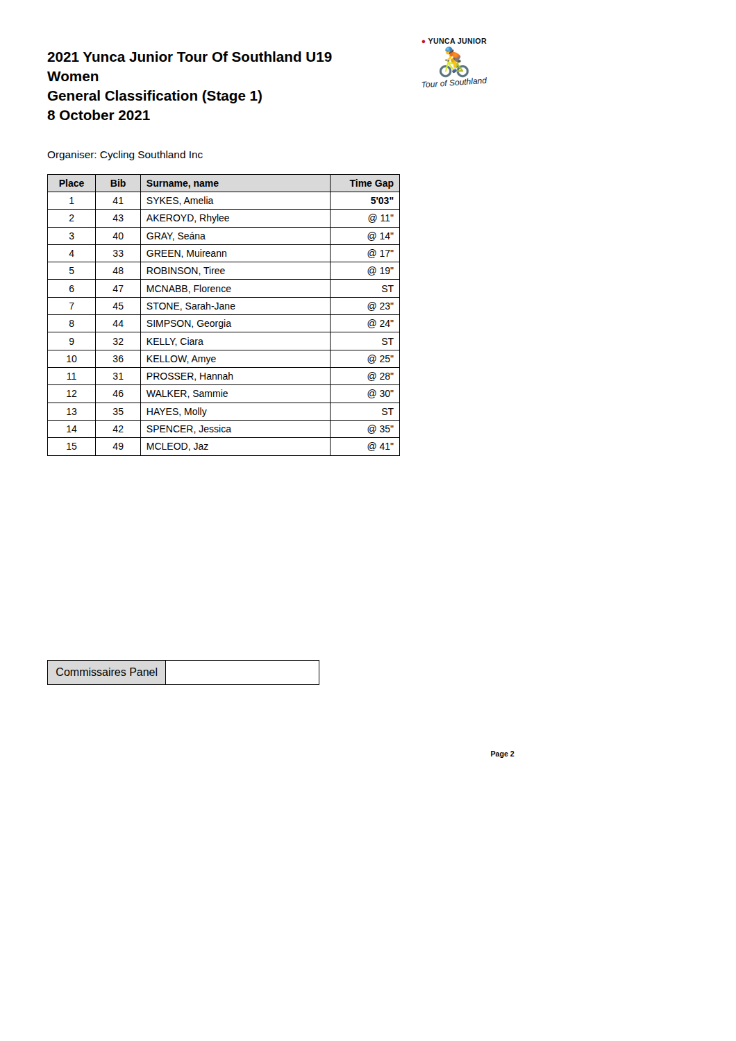● YUNCA JUNIOR
🚴
Tour of Southland
2021 Yunca Junior Tour Of Southland U19 Women
General Classification (Stage 1)
8 October 2021
Organiser: Cycling Southland Inc
| Place | Bib | Surname, name | Time Gap |
| --- | --- | --- | --- |
| 1 | 41 | SYKES, Amelia | 5'03" |
| 2 | 43 | AKEROYD, Rhylee | @ 11" |
| 3 | 40 | GRAY, Seána | @ 14" |
| 4 | 33 | GREEN, Muireann | @ 17" |
| 5 | 48 | ROBINSON, Tiree | @ 19" |
| 6 | 47 | MCNABB, Florence | ST |
| 7 | 45 | STONE, Sarah-Jane | @ 23" |
| 8 | 44 | SIMPSON, Georgia | @ 24" |
| 9 | 32 | KELLY, Ciara | ST |
| 10 | 36 | KELLOW, Amye | @ 25" |
| 11 | 31 | PROSSER, Hannah | @ 28" |
| 12 | 46 | WALKER, Sammie | @ 30" |
| 13 | 35 | HAYES, Molly | ST |
| 14 | 42 | SPENCER, Jessica | @ 35" |
| 15 | 49 | MCLEOD, Jaz | @ 41" |
| Commissaires Panel | |
Page 2